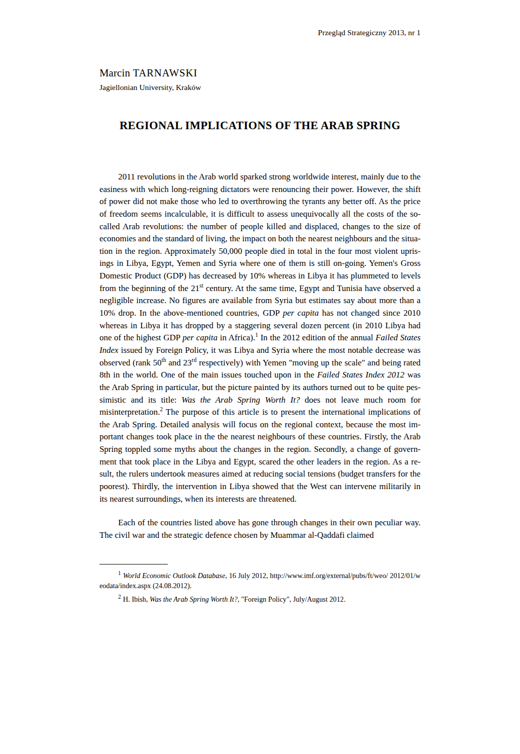Przegląd Strategiczny 2013, nr 1
Marcin TARNAWSKI
Jagiellonian University, Kraków
REGIONAL IMPLICATIONS OF THE ARAB SPRING
2011 revolutions in the Arab world sparked strong worldwide interest, mainly due to the easiness with which long-reigning dictators were renouncing their power. However, the shift of power did not make those who led to overthrowing the tyrants any better off. As the price of freedom seems incalculable, it is difficult to assess unequivocally all the costs of the so-called Arab revolutions: the number of people killed and displaced, changes to the size of economies and the standard of living, the impact on both the nearest neighbours and the situation in the region. Approximately 50,000 people died in total in the four most violent uprisings in Libya, Egypt, Yemen and Syria where one of them is still on-going. Yemen's Gross Domestic Product (GDP) has decreased by 10% whereas in Libya it has plummeted to levels from the beginning of the 21st century. At the same time, Egypt and Tunisia have observed a negligible increase. No figures are available from Syria but estimates say about more than a 10% drop. In the above-mentioned countries, GDP per capita has not changed since 2010 whereas in Libya it has dropped by a staggering several dozen percent (in 2010 Libya had one of the highest GDP per capita in Africa).1 In the 2012 edition of the annual Failed States Index issued by Foreign Policy, it was Libya and Syria where the most notable decrease was observed (rank 50th and 23rd respectively) with Yemen "moving up the scale" and being rated 8th in the world. One of the main issues touched upon in the Failed States Index 2012 was the Arab Spring in particular, but the picture painted by its authors turned out to be quite pessimistic and its title: Was the Arab Spring Worth It? does not leave much room for misinterpretation.2 The purpose of this article is to present the international implications of the Arab Spring. Detailed analysis will focus on the regional context, because the most important changes took place in the the nearest neighbours of these countries. Firstly, the Arab Spring toppled some myths about the changes in the region. Secondly, a change of government that took place in the Libya and Egypt, scared the other leaders in the region. As a result, the rulers undertook measures aimed at reducing social tensions (budget transfers for the poorest). Thirdly, the intervention in Libya showed that the West can intervene militarily in its nearest surroundings, when its interests are threatened.
Each of the countries listed above has gone through changes in their own peculiar way. The civil war and the strategic defence chosen by Muammar al-Qaddafi claimed
1 World Economic Outlook Database, 16 July 2012, http://www.imf.org/external/pubs/ft/weo/ 2012/01/weodata/index.aspx (24.08.2012).
2 H. Ibish, Was the Arab Spring Worth It?, "Foreign Policy", July/August 2012.